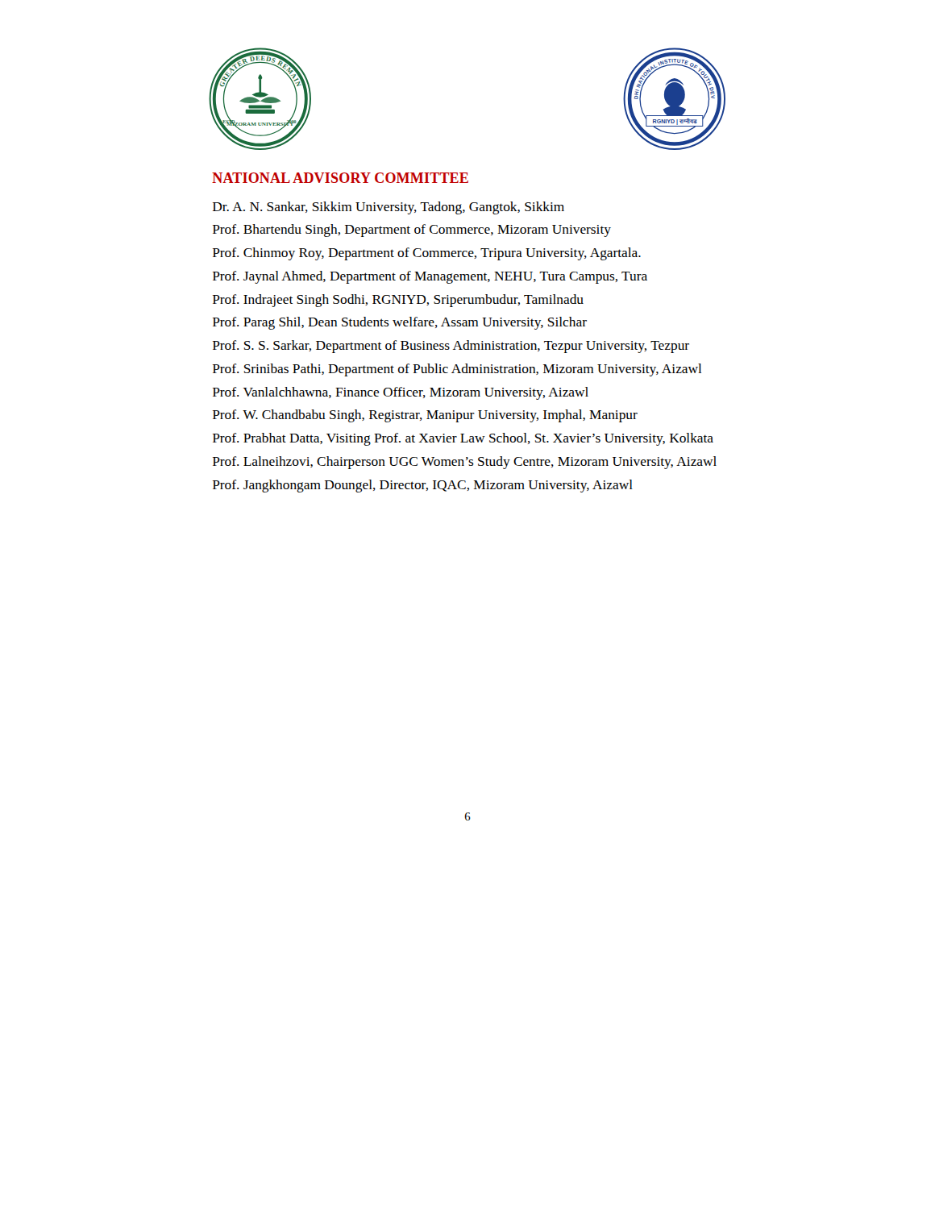Mizoram University emblem GREATER DEEDS REMAIN MIZORAM UNIVERSITY ESTD 2000
Rajiv Gandhi National Institute of Youth Development emblem RAJIV GANDHI NATIONAL INSTITUTE OF YOUTH DEVELOPMENT RGNIYD | राग्नीयड
NATIONAL ADVISORY COMMITTEE
Dr. A. N. Sankar, Sikkim University, Tadong, Gangtok, Sikkim
Prof. Bhartendu Singh, Department of Commerce, Mizoram University
Prof. Chinmoy Roy, Department of Commerce, Tripura University, Agartala.
Prof. Jaynal Ahmed, Department of Management, NEHU, Tura Campus, Tura
Prof. Indrajeet Singh Sodhi, RGNIYD, Sriperumbudur, Tamilnadu
Prof. Parag Shil, Dean Students welfare, Assam University, Silchar
Prof. S. S. Sarkar, Department of Business Administration, Tezpur University, Tezpur
Prof. Srinibas Pathi, Department of Public Administration, Mizoram University, Aizawl
Prof. Vanlalchhawna, Finance Officer, Mizoram University, Aizawl
Prof. W. Chandbabu Singh, Registrar, Manipur University, Imphal, Manipur
Prof. Prabhat Datta, Visiting Prof. at Xavier Law School, St. Xavier’s University, Kolkata
Prof. Lalneihzovi, Chairperson UGC Women’s Study Centre, Mizoram University, Aizawl
Prof. Jangkhongam Doungel, Director, IQAC, Mizoram University, Aizawl
6